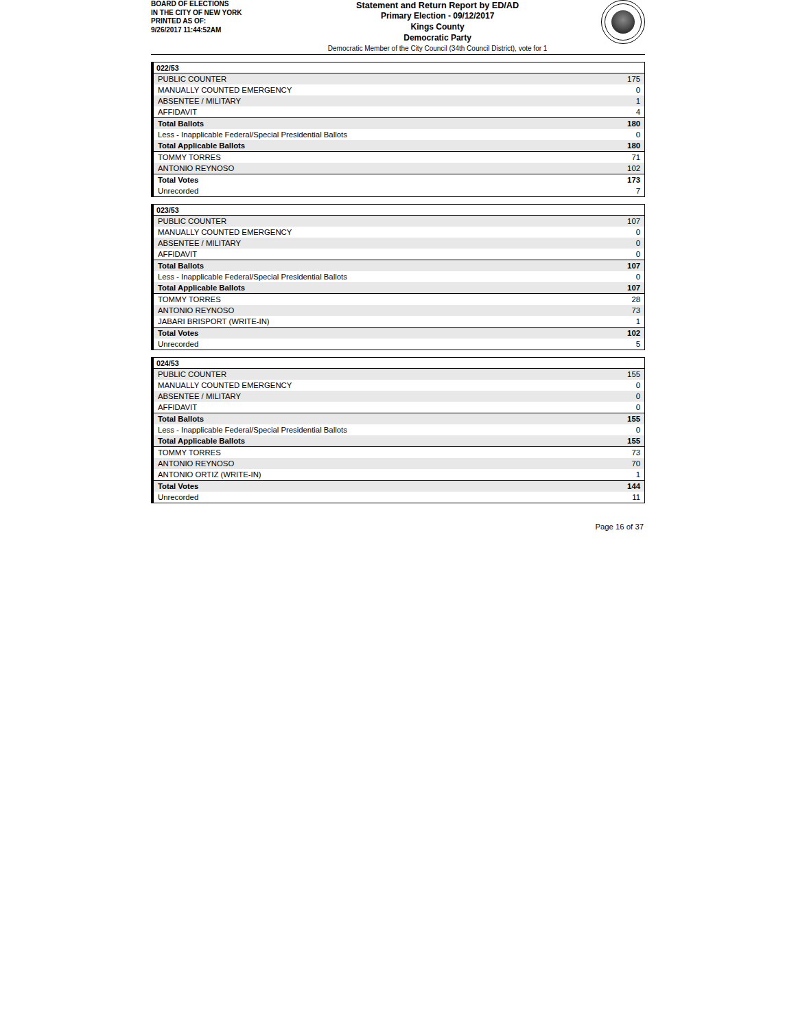BOARD OF ELECTIONS
IN THE CITY OF NEW YORK
PRINTED AS OF:
9/26/2017 11:44:52AM
Statement and Return Report by ED/AD
Primary Election - 09/12/2017
Kings County
Democratic Party
Democratic Member of the City Council (34th Council District), vote for 1
BOARD OF ELECTIONS
022/53
| PUBLIC COUNTER | 175 |
| MANUALLY COUNTED EMERGENCY | 0 |
| ABSENTEE / MILITARY | 1 |
| AFFIDAVIT | 4 |
| Total Ballots | 180 |
| Less - Inapplicable Federal/Special Presidential Ballots | 0 |
| Total Applicable Ballots | 180 |
| TOMMY TORRES | 71 |
| ANTONIO REYNOSO | 102 |
| Total Votes | 173 |
| Unrecorded | 7 |
023/53
| PUBLIC COUNTER | 107 |
| MANUALLY COUNTED EMERGENCY | 0 |
| ABSENTEE / MILITARY | 0 |
| AFFIDAVIT | 0 |
| Total Ballots | 107 |
| Less - Inapplicable Federal/Special Presidential Ballots | 0 |
| Total Applicable Ballots | 107 |
| TOMMY TORRES | 28 |
| ANTONIO REYNOSO | 73 |
| JABARI BRISPORT (WRITE-IN) | 1 |
| Total Votes | 102 |
| Unrecorded | 5 |
024/53
| PUBLIC COUNTER | 155 |
| MANUALLY COUNTED EMERGENCY | 0 |
| ABSENTEE / MILITARY | 0 |
| AFFIDAVIT | 0 |
| Total Ballots | 155 |
| Less - Inapplicable Federal/Special Presidential Ballots | 0 |
| Total Applicable Ballots | 155 |
| TOMMY TORRES | 73 |
| ANTONIO REYNOSO | 70 |
| ANTONIO ORTIZ (WRITE-IN) | 1 |
| Total Votes | 144 |
| Unrecorded | 11 |
Page 16 of 37